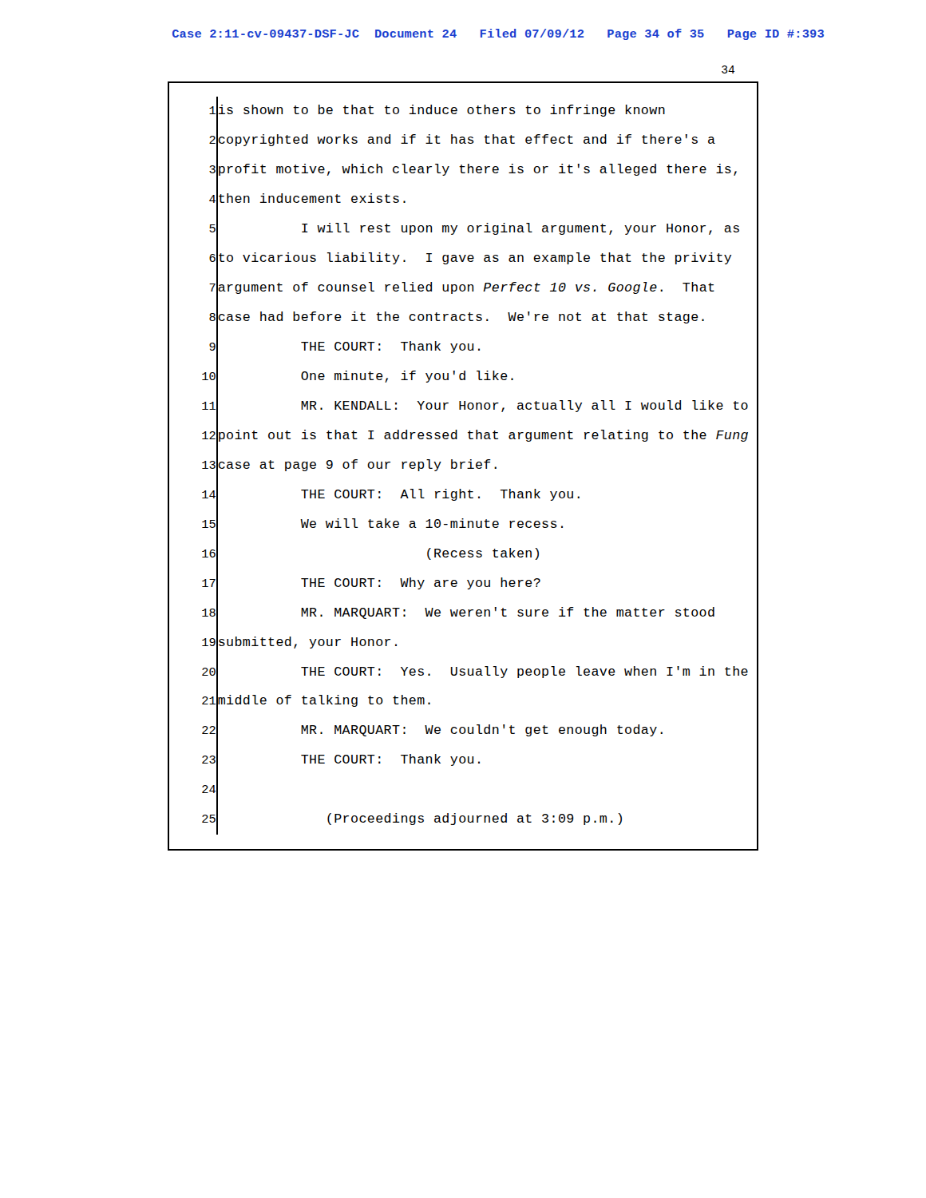Case 2:11-cv-09437-DSF-JC Document 24 Filed 07/09/12 Page 34 of 35 Page ID #:393
34
| 1 | is shown to be that to induce others to infringe known |
| 2 | copyrighted works and if it has that effect and if there's a |
| 3 | profit motive, which clearly there is or it's alleged there is, |
| 4 | then inducement exists. |
| 5 | I will rest upon my original argument, your Honor, as |
| 6 | to vicarious liability. I gave as an example that the privity |
| 7 | argument of counsel relied upon Perfect 10 vs. Google . That |
| 8 | case had before it the contracts. We're not at that stage. |
| 9 | THE COURT: Thank you. |
| 10 | One minute, if you'd like. |
| 11 | MR. KENDALL: Your Honor, actually all I would like to |
| 12 | point out is that I addressed that argument relating to the Fung |
| 13 | case at page 9 of our reply brief. |
| 14 | THE COURT: All right. Thank you. |
| 15 | We will take a 10-minute recess. |
| 16 | (Recess taken) |
| 17 | THE COURT: Why are you here? |
| 18 | MR. MARQUART: We weren't sure if the matter stood |
| 19 | submitted, your Honor. |
| 20 | THE COURT: Yes. Usually people leave when I'm in the |
| 21 | middle of talking to them. |
| 22 | MR. MARQUART: We couldn't get enough today. |
| 23 | THE COURT: Thank you. |
| 24 | |
| 25 | (Proceedings adjourned at 3:09 p.m.) |